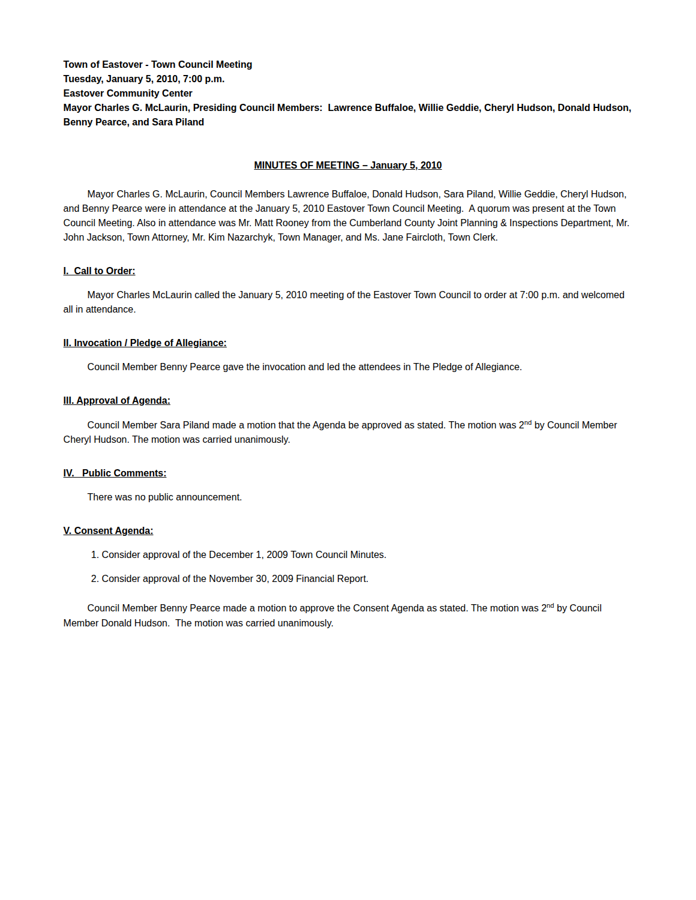Town of Eastover - Town Council Meeting
Tuesday, January 5, 2010, 7:00 p.m.
Eastover Community Center
Mayor Charles G. McLaurin, Presiding Council Members: Lawrence Buffaloe, Willie Geddie, Cheryl Hudson, Donald Hudson, Benny Pearce, and Sara Piland
MINUTES OF MEETING – January 5, 2010
Mayor Charles G. McLaurin, Council Members Lawrence Buffaloe, Donald Hudson, Sara Piland, Willie Geddie, Cheryl Hudson, and Benny Pearce were in attendance at the January 5, 2010 Eastover Town Council Meeting. A quorum was present at the Town Council Meeting. Also in attendance was Mr. Matt Rooney from the Cumberland County Joint Planning & Inspections Department, Mr. John Jackson, Town Attorney, Mr. Kim Nazarchyk, Town Manager, and Ms. Jane Faircloth, Town Clerk.
I. Call to Order:
Mayor Charles McLaurin called the January 5, 2010 meeting of the Eastover Town Council to order at 7:00 p.m. and welcomed all in attendance.
II. Invocation / Pledge of Allegiance:
Council Member Benny Pearce gave the invocation and led the attendees in The Pledge of Allegiance.
III. Approval of Agenda:
Council Member Sara Piland made a motion that the Agenda be approved as stated. The motion was 2nd by Council Member Cheryl Hudson. The motion was carried unanimously.
IV. Public Comments:
There was no public announcement.
V. Consent Agenda:
Consider approval of the December 1, 2009 Town Council Minutes.
Consider approval of the November 30, 2009 Financial Report.
Council Member Benny Pearce made a motion to approve the Consent Agenda as stated. The motion was 2nd by Council Member Donald Hudson. The motion was carried unanimously.